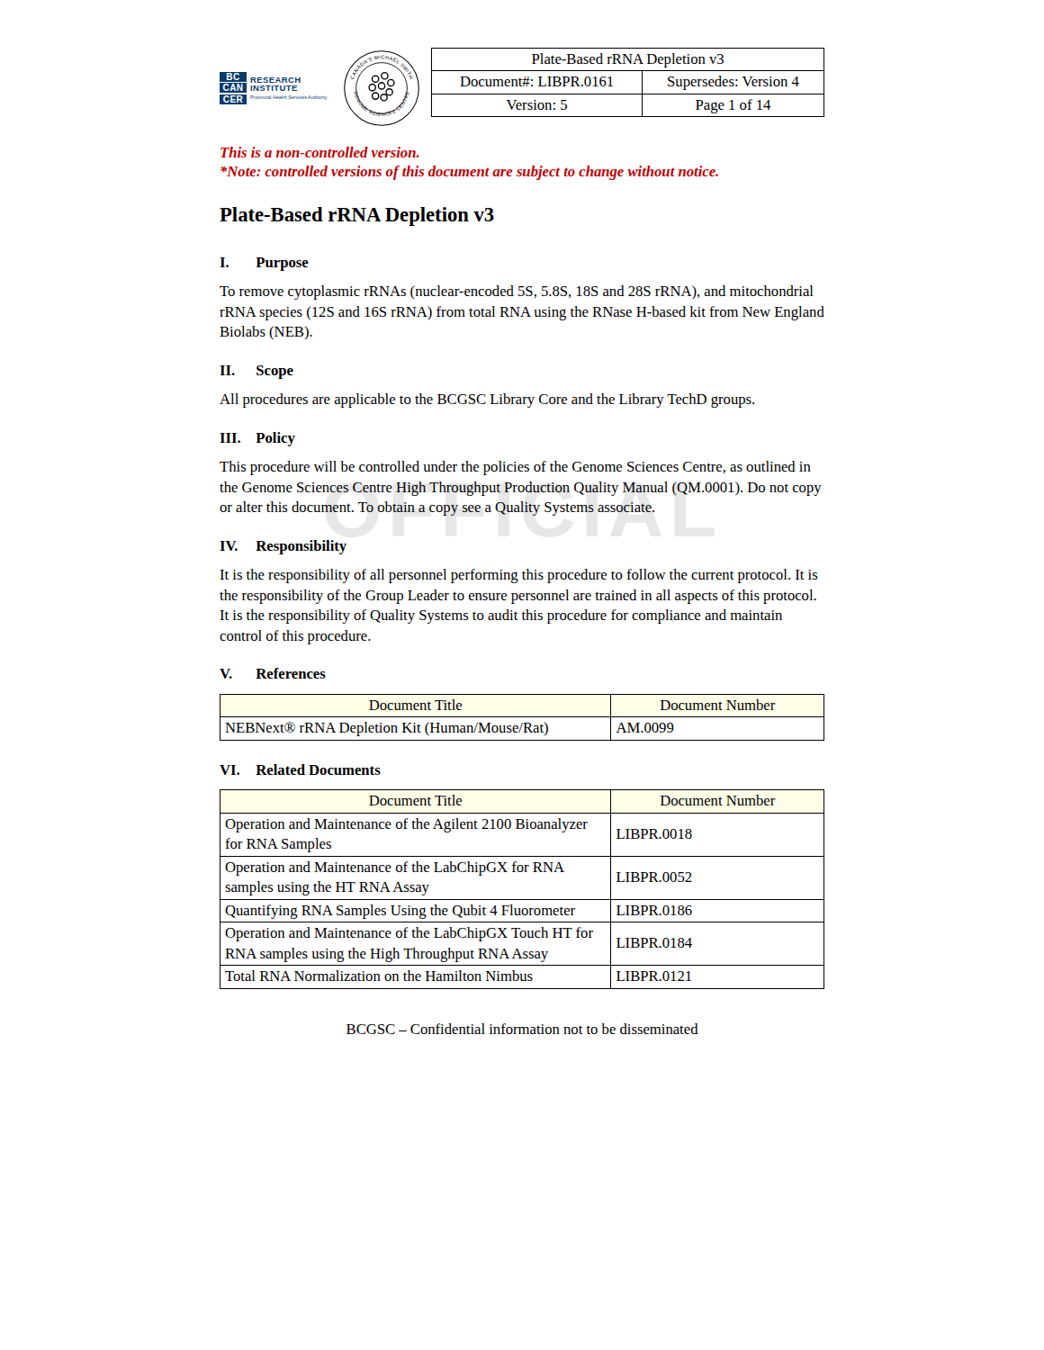BC CAN CER
RESEARCH
INSTITUTE
Provincial Health Services Authority
CANADA'S MICHAEL SMITH GENOME SCIENCES CENTRE
| Plate-Based rRNA Depletion v3 |
| Document#: LIBPR.0161 | Supersedes: Version 4 |
| Version: 5 | Page 1 of 14 |
OFFICIAL
This is a non-controlled version.
*Note: controlled versions of this document are subject to change without notice.
Plate-Based rRNA Depletion v3
I. Purpose
To remove cytoplasmic rRNAs (nuclear-encoded 5S, 5.8S, 18S and 28S rRNA), and mitochondrial rRNA species (12S and 16S rRNA) from total RNA using the RNase H-based kit from New England Biolabs (NEB).
II. Scope
All procedures are applicable to the BCGSC Library Core and the Library TechD groups.
III. Policy
This procedure will be controlled under the policies of the Genome Sciences Centre, as outlined in the Genome Sciences Centre High Throughput Production Quality Manual (QM.0001). Do not copy or alter this document. To obtain a copy see a Quality Systems associate.
IV. Responsibility
It is the responsibility of all personnel performing this procedure to follow the current protocol. It is the responsibility of the Group Leader to ensure personnel are trained in all aspects of this protocol. It is the responsibility of Quality Systems to audit this procedure for compliance and maintain control of this procedure.
V. References
| Document Title | Document Number |
| --- | --- |
| NEBNext® rRNA Depletion Kit (Human/Mouse/Rat) | AM.0099 |
VI. Related Documents
| Document Title | Document Number |
| --- | --- |
| Operation and Maintenance of the Agilent 2100 Bioanalyzer for RNA Samples | LIBPR.0018 |
| Operation and Maintenance of the LabChipGX for RNA samples using the HT RNA Assay | LIBPR.0052 |
| Quantifying RNA Samples Using the Qubit 4 Fluorometer | LIBPR.0186 |
| Operation and Maintenance of the LabChipGX Touch HT for RNA samples using the High Throughput RNA Assay | LIBPR.0184 |
| Total RNA Normalization on the Hamilton Nimbus | LIBPR.0121 |
BCGSC – Confidential information not to be disseminated